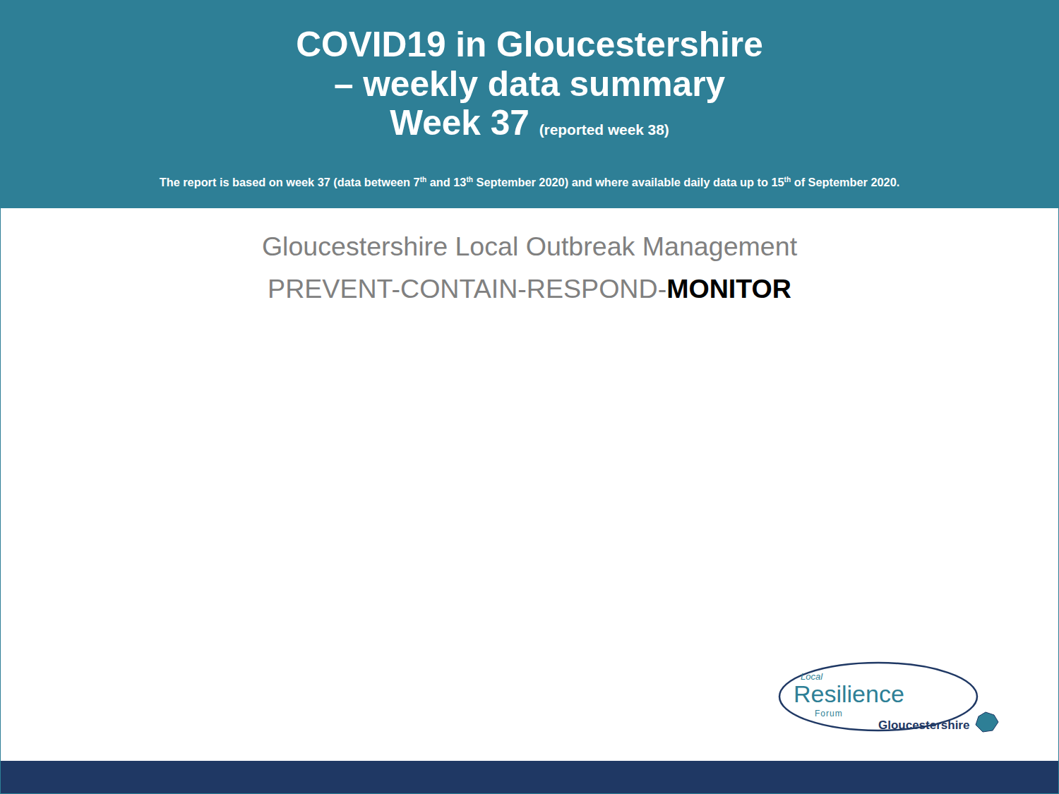COVID19 in Gloucestershire
– weekly data summary
Week 37 (reported week 38)
The report is based on week 37 (data between 7th and 13th September 2020) and where available daily data up to 15th of September 2020.
Gloucestershire Local Outbreak Management
PREVENT-CONTAIN-RESPOND-MONITOR
Local Resilience Forum Gloucestershire